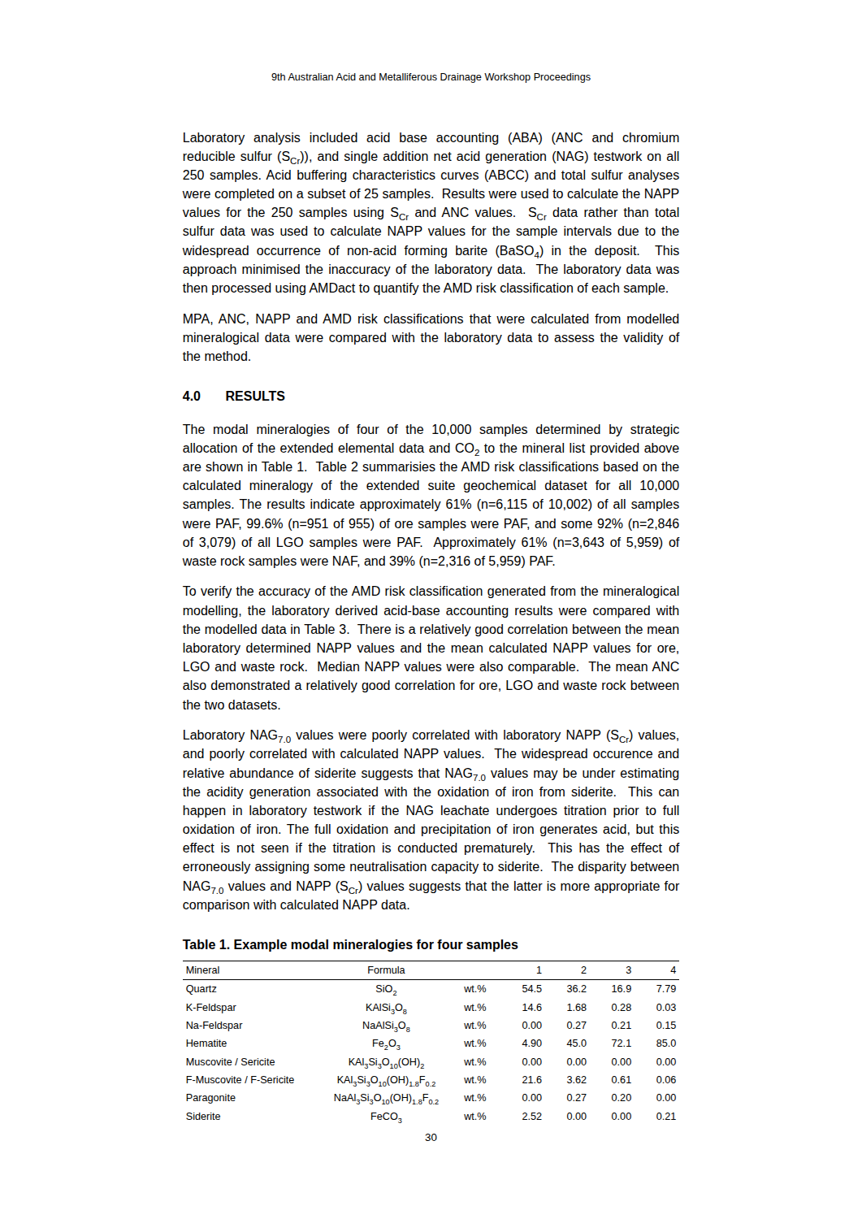9th Australian Acid and Metalliferous Drainage Workshop Proceedings
Laboratory analysis included acid base accounting (ABA) (ANC and chromium reducible sulfur (SCr)), and single addition net acid generation (NAG) testwork on all 250 samples. Acid buffering characteristics curves (ABCC) and total sulfur analyses were completed on a subset of 25 samples. Results were used to calculate the NAPP values for the 250 samples using SCr and ANC values. SCr data rather than total sulfur data was used to calculate NAPP values for the sample intervals due to the widespread occurrence of non-acid forming barite (BaSO4) in the deposit. This approach minimised the inaccuracy of the laboratory data. The laboratory data was then processed using AMDact to quantify the AMD risk classification of each sample.
MPA, ANC, NAPP and AMD risk classifications that were calculated from modelled mineralogical data were compared with the laboratory data to assess the validity of the method.
4.0 RESULTS
The modal mineralogies of four of the 10,000 samples determined by strategic allocation of the extended elemental data and CO2 to the mineral list provided above are shown in Table 1. Table 2 summarisies the AMD risk classifications based on the calculated mineralogy of the extended suite geochemical dataset for all 10,000 samples. The results indicate approximately 61% (n=6,115 of 10,002) of all samples were PAF, 99.6% (n=951 of 955) of ore samples were PAF, and some 92% (n=2,846 of 3,079) of all LGO samples were PAF. Approximately 61% (n=3,643 of 5,959) of waste rock samples were NAF, and 39% (n=2,316 of 5,959) PAF.
To verify the accuracy of the AMD risk classification generated from the mineralogical modelling, the laboratory derived acid-base accounting results were compared with the modelled data in Table 3. There is a relatively good correlation between the mean laboratory determined NAPP values and the mean calculated NAPP values for ore, LGO and waste rock. Median NAPP values were also comparable. The mean ANC also demonstrated a relatively good correlation for ore, LGO and waste rock between the two datasets.
Laboratory NAG7.0 values were poorly correlated with laboratory NAPP (SCr) values, and poorly correlated with calculated NAPP values. The widespread occurence and relative abundance of siderite suggests that NAG7.0 values may be under estimating the acidity generation associated with the oxidation of iron from siderite. This can happen in laboratory testwork if the NAG leachate undergoes titration prior to full oxidation of iron. The full oxidation and precipitation of iron generates acid, but this effect is not seen if the titration is conducted prematurely. This has the effect of erroneously assigning some neutralisation capacity to siderite. The disparity between NAG7.0 values and NAPP (SCr) values suggests that the latter is more appropriate for comparison with calculated NAPP data.
Table 1. Example modal mineralogies for four samples
| Mineral | Formula | | 1 | 2 | 3 | 4 |
| --- | --- | --- | --- | --- | --- | --- |
| Quartz | SiO 2 | wt.% | 54.5 | 36.2 | 16.9 | 7.79 |
| K-Feldspar | KAlSi 3 O 8 | wt.% | 14.6 | 1.68 | 0.28 | 0.03 |
| Na-Feldspar | NaAlSi 3 O 8 | wt.% | 0.00 | 0.27 | 0.21 | 0.15 |
| Hematite | Fe 2 O 3 | wt.% | 4.90 | 45.0 | 72.1 | 85.0 |
| Muscovite / Sericite | KAl 3 Si 3 O 10 (OH) 2 | wt.% | 0.00 | 0.00 | 0.00 | 0.00 |
| F-Muscovite / F-Sericite | KAl 3 Si 3 O 10 (OH) 1.8 F 0.2 | wt.% | 21.6 | 3.62 | 0.61 | 0.06 |
| Paragonite | NaAl 3 Si 3 O 10 (OH) 1.8 F 0.2 | wt.% | 0.00 | 0.27 | 0.20 | 0.00 |
| Siderite | FeCO 3 | wt.% | 2.52 | 0.00 | 0.00 | 0.21 |
30